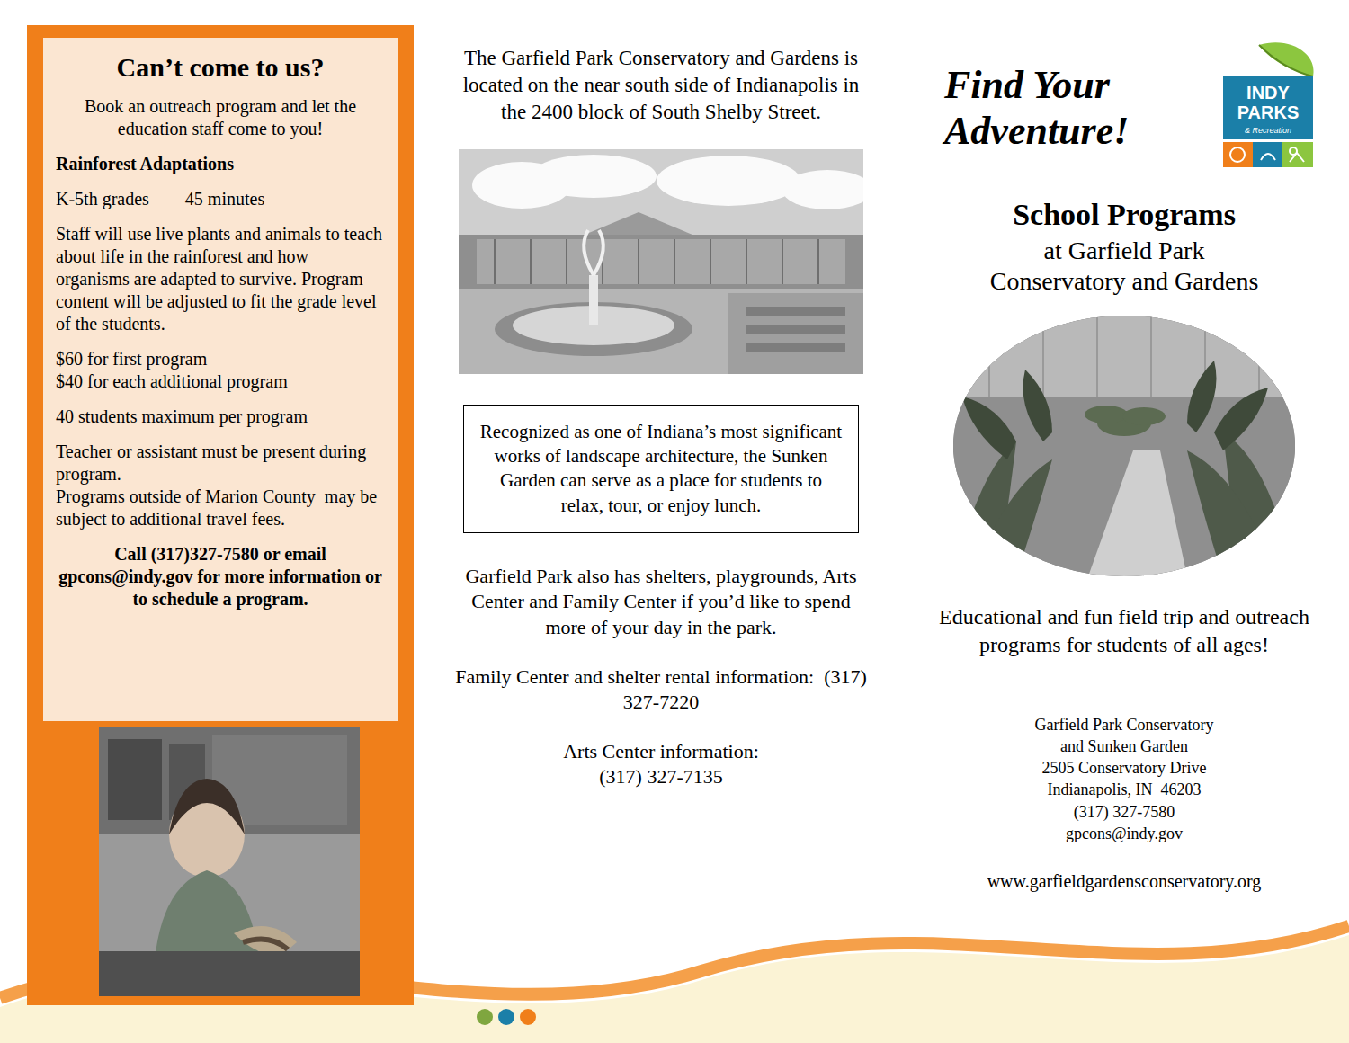Can’t come to us?
Book an outreach program and let the education staff come to you!
Rainforest Adaptations
K-5th grades 45 minutes
Staff will use live plants and animals to teach about life in the rainforest and how organisms are adapted to survive. Program content will be adjusted to fit the grade level of the students.
$60 for first program
$40 for each additional program
40 students maximum per program
Teacher or assistant must be present during program.
Programs outside of Marion County may be subject to additional travel fees.
Call (317)327-7580 or email gpcons@indy.gov for more information or to schedule a program.
The Garfield Park Conservatory and Gardens is located on the near south side of Indianapolis in the 2400 block of South Shelby Street.
Recognized as one of Indiana’s most significant works of landscape architecture, the Sunken Garden can serve as a place for students to relax, tour, or enjoy lunch.
Garfield Park also has shelters, playgrounds, Arts Center and Family Center if you’d like to spend more of your day in the park.
Family Center and shelter rental information: (317) 327-7220
Arts Center information:
(317) 327-7135
Find Your
Adventure!
INDY PARKS & Recreation
School Programs
at Garfield Park
Conservatory and Gardens
Educational and fun field trip and outreach programs for students of all ages!
Garfield Park Conservatory
and Sunken Garden
2505 Conservatory Drive
Indianapolis, IN 46203
(317) 327-7580
gpcons@indy.gov
www.garfieldgardensconservatory.org